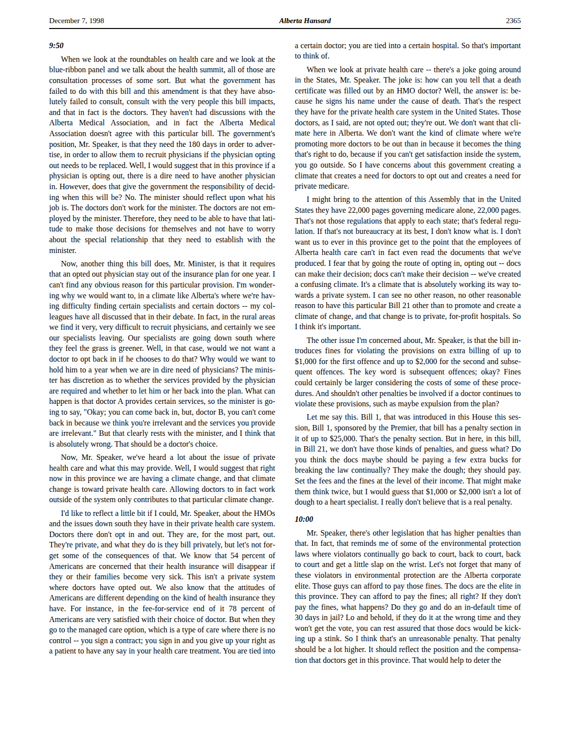December 7, 1998 Alberta Hansard 2365
9:50
When we look at the roundtables on health care and we look at the blue-ribbon panel and we talk about the health summit, all of those are consultation processes of some sort. But what the government has failed to do with this bill and this amendment is that they have absolutely failed to consult, consult with the very people this bill impacts, and that in fact is the doctors. They haven't had discussions with the Alberta Medical Association, and in fact the Alberta Medical Association doesn't agree with this particular bill. The government's position, Mr. Speaker, is that they need the 180 days in order to advertise, in order to allow them to recruit physicians if the physician opting out needs to be replaced. Well, I would suggest that in this province if a physician is opting out, there is a dire need to have another physician in. However, does that give the government the responsibility of deciding when this will be? No. The minister should reflect upon what his job is. The doctors don't work for the minister. The doctors are not employed by the minister. Therefore, they need to be able to have that latitude to make those decisions for themselves and not have to worry about the special relationship that they need to establish with the minister.
Now, another thing this bill does, Mr. Minister, is that it requires that an opted out physician stay out of the insurance plan for one year. I can't find any obvious reason for this particular provision. I'm wondering why we would want to, in a climate like Alberta's where we're having difficulty finding certain specialists and certain doctors -- my colleagues have all discussed that in their debate. In fact, in the rural areas we find it very, very difficult to recruit physicians, and certainly we see our specialists leaving. Our specialists are going down south where they feel the grass is greener. Well, in that case, would we not want a doctor to opt back in if he chooses to do that? Why would we want to hold him to a year when we are in dire need of physicians? The minister has discretion as to whether the services provided by the physician are required and whether to let him or her back into the plan. What can happen is that doctor A provides certain services, so the minister is going to say, "Okay; you can come back in, but, doctor B, you can't come back in because we think you're irrelevant and the services you provide are irrelevant." But that clearly rests with the minister, and I think that is absolutely wrong. That should be a doctor's choice.
Now, Mr. Speaker, we've heard a lot about the issue of private health care and what this may provide. Well, I would suggest that right now in this province we are having a climate change, and that climate change is toward private health care. Allowing doctors to in fact work outside of the system only contributes to that particular climate change.
I'd like to reflect a little bit if I could, Mr. Speaker, about the HMOs and the issues down south they have in their private health care system. Doctors there don't opt in and out. They are, for the most part, out. They're private, and what they do is they bill privately, but let's not forget some of the consequences of that. We know that 54 percent of Americans are concerned that their health insurance will disappear if they or their families become very sick. This isn't a private system where doctors have opted out. We also know that the attitudes of Americans are different depending on the kind of health insurance they have. For instance, in the fee-for-service end of it 78 percent of Americans are very satisfied with their choice of doctor. But when they go to the managed care option, which is a type of care where there is no control -- you sign a contract; you sign in and you give up your right as a patient to have any say in your health care treatment. You are tied into a certain doctor; you are tied into a certain hospital. So that's important to think of.
When we look at private health care -- there's a joke going around in the States, Mr. Speaker. The joke is: how can you tell that a death certificate was filled out by an HMO doctor? Well, the answer is: because he signs his name under the cause of death. That's the respect they have for the private health care system in the United States. Those doctors, as I said, are not opted out; they're out. We don't want that climate here in Alberta. We don't want the kind of climate where we're promoting more doctors to be out than in because it becomes the thing that's right to do, because if you can't get satisfaction inside the system, you go outside. So I have concerns about this government creating a climate that creates a need for doctors to opt out and creates a need for private medicare.
I might bring to the attention of this Assembly that in the United States they have 22,000 pages governing medicare alone, 22,000 pages. That's not those regulations that apply to each state; that's federal regulation. If that's not bureaucracy at its best, I don't know what is. I don't want us to ever in this province get to the point that the employees of Alberta health care can't in fact even read the documents that we've produced. I fear that by going the route of opting in, opting out -- docs can make their decision; docs can't make their decision -- we've created a confusing climate. It's a climate that is absolutely working its way towards a private system. I can see no other reason, no other reasonable reason to have this particular Bill 21 other than to promote and create a climate of change, and that change is to private, for-profit hospitals. So I think it's important.
The other issue I'm concerned about, Mr. Speaker, is that the bill introduces fines for violating the provisions on extra billing of up to $1,000 for the first offence and up to $2,000 for the second and subsequent offences. The key word is subsequent offences; okay? Fines could certainly be larger considering the costs of some of these procedures. And shouldn't other penalties be involved if a doctor continues to violate these provisions, such as maybe expulsion from the plan?
Let me say this. Bill 1, that was introduced in this House this session, Bill 1, sponsored by the Premier, that bill has a penalty section in it of up to $25,000. That's the penalty section. But in here, in this bill, in Bill 21, we don't have those kinds of penalties, and guess what? Do you think the docs maybe should be paying a few extra bucks for breaking the law continually? They make the dough; they should pay. Set the fees and the fines at the level of their income. That might make them think twice, but I would guess that $1,000 or $2,000 isn't a lot of dough to a heart specialist. I really don't believe that is a real penalty.
10:00
Mr. Speaker, there's other legislation that has higher penalties than that. In fact, that reminds me of some of the environmental protection laws where violators continually go back to court, back to court, back to court and get a little slap on the wrist. Let's not forget that many of these violators in environmental protection are the Alberta corporate elite. Those guys can afford to pay those fines. The docs are the elite in this province. They can afford to pay the fines; all right? If they don't pay the fines, what happens? Do they go and do an in-default time of 30 days in jail? Lo and behold, if they do it at the wrong time and they won't get the vote, you can rest assured that those docs would be kicking up a stink. So I think that's an unreasonable penalty. That penalty should be a lot higher. It should reflect the position and the compensation that doctors get in this province. That would help to deter the